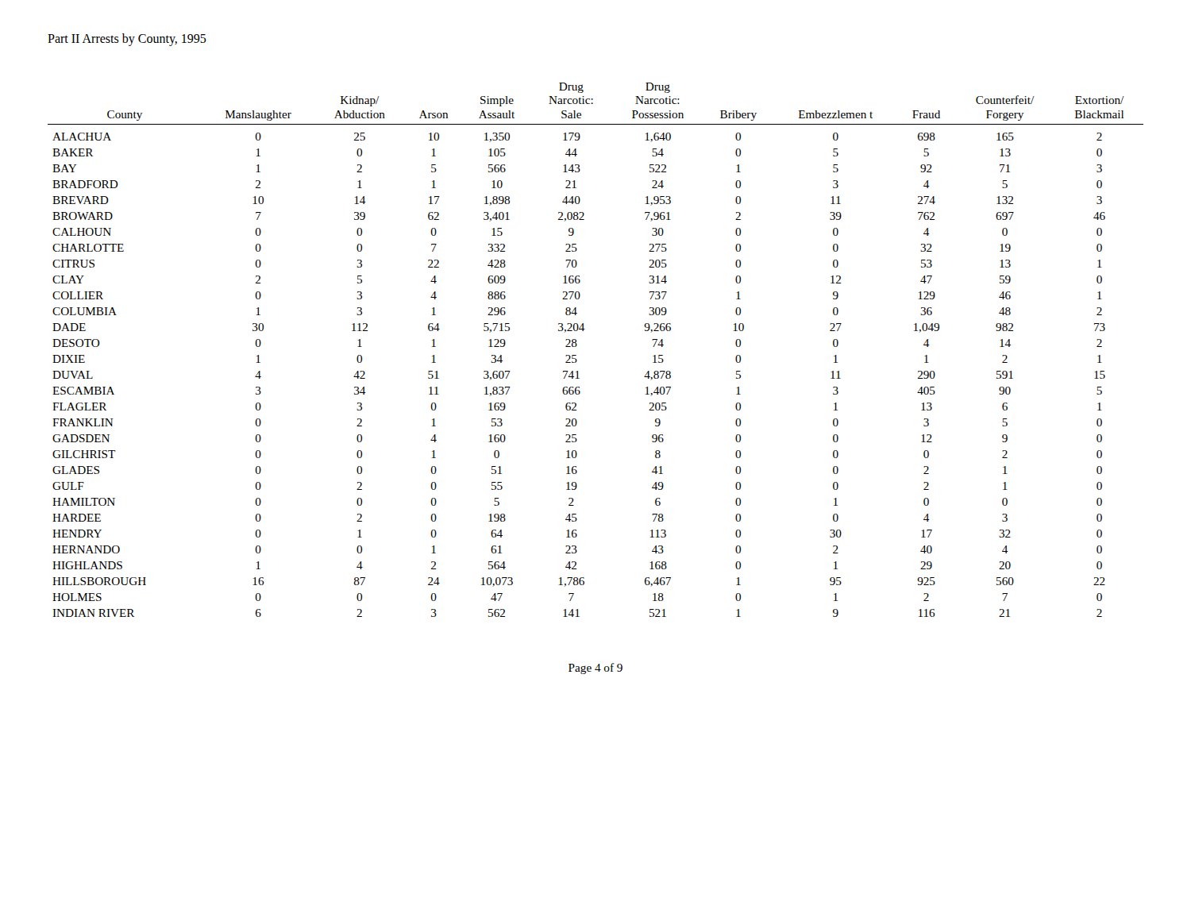Part II Arrests by County, 1995
| County | Manslaughter | Kidnap/ Abduction | Arson | Simple Assault | Drug Narcotic: Sale | Drug Narcotic: Possession | Bribery | Embezzlemen t | Fraud | Counterfeit/ Forgery | Extortion/ Blackmail |
| --- | --- | --- | --- | --- | --- | --- | --- | --- | --- | --- | --- |
| ALACHUA | 0 | 25 | 10 | 1,350 | 179 | 1,640 | 0 | 0 | 698 | 165 | 2 |
| BAKER | 1 | 0 | 1 | 105 | 44 | 54 | 0 | 5 | 5 | 13 | 0 |
| BAY | 1 | 2 | 5 | 566 | 143 | 522 | 1 | 5 | 92 | 71 | 3 |
| BRADFORD | 2 | 1 | 1 | 10 | 21 | 24 | 0 | 3 | 4 | 5 | 0 |
| BREVARD | 10 | 14 | 17 | 1,898 | 440 | 1,953 | 0 | 11 | 274 | 132 | 3 |
| BROWARD | 7 | 39 | 62 | 3,401 | 2,082 | 7,961 | 2 | 39 | 762 | 697 | 46 |
| CALHOUN | 0 | 0 | 0 | 15 | 9 | 30 | 0 | 0 | 4 | 0 | 0 |
| CHARLOTTE | 0 | 0 | 7 | 332 | 25 | 275 | 0 | 0 | 32 | 19 | 0 |
| CITRUS | 0 | 3 | 22 | 428 | 70 | 205 | 0 | 0 | 53 | 13 | 1 |
| CLAY | 2 | 5 | 4 | 609 | 166 | 314 | 0 | 12 | 47 | 59 | 0 |
| COLLIER | 0 | 3 | 4 | 886 | 270 | 737 | 1 | 9 | 129 | 46 | 1 |
| COLUMBIA | 1 | 3 | 1 | 296 | 84 | 309 | 0 | 0 | 36 | 48 | 2 |
| DADE | 30 | 112 | 64 | 5,715 | 3,204 | 9,266 | 10 | 27 | 1,049 | 982 | 73 |
| DESOTO | 0 | 1 | 1 | 129 | 28 | 74 | 0 | 0 | 4 | 14 | 2 |
| DIXIE | 1 | 0 | 1 | 34 | 25 | 15 | 0 | 1 | 1 | 2 | 1 |
| DUVAL | 4 | 42 | 51 | 3,607 | 741 | 4,878 | 5 | 11 | 290 | 591 | 15 |
| ESCAMBIA | 3 | 34 | 11 | 1,837 | 666 | 1,407 | 1 | 3 | 405 | 90 | 5 |
| FLAGLER | 0 | 3 | 0 | 169 | 62 | 205 | 0 | 1 | 13 | 6 | 1 |
| FRANKLIN | 0 | 2 | 1 | 53 | 20 | 9 | 0 | 0 | 3 | 5 | 0 |
| GADSDEN | 0 | 0 | 4 | 160 | 25 | 96 | 0 | 0 | 12 | 9 | 0 |
| GILCHRIST | 0 | 0 | 1 | 0 | 10 | 8 | 0 | 0 | 0 | 2 | 0 |
| GLADES | 0 | 0 | 0 | 51 | 16 | 41 | 0 | 0 | 2 | 1 | 0 |
| GULF | 0 | 2 | 0 | 55 | 19 | 49 | 0 | 0 | 2 | 1 | 0 |
| HAMILTON | 0 | 0 | 0 | 5 | 2 | 6 | 0 | 1 | 0 | 0 | 0 |
| HARDEE | 0 | 2 | 0 | 198 | 45 | 78 | 0 | 0 | 4 | 3 | 0 |
| HENDRY | 0 | 1 | 0 | 64 | 16 | 113 | 0 | 30 | 17 | 32 | 0 |
| HERNANDO | 0 | 0 | 1 | 61 | 23 | 43 | 0 | 2 | 40 | 4 | 0 |
| HIGHLANDS | 1 | 4 | 2 | 564 | 42 | 168 | 0 | 1 | 29 | 20 | 0 |
| HILLSBOROUGH | 16 | 87 | 24 | 10,073 | 1,786 | 6,467 | 1 | 95 | 925 | 560 | 22 |
| HOLMES | 0 | 0 | 0 | 47 | 7 | 18 | 0 | 1 | 2 | 7 | 0 |
| INDIAN RIVER | 6 | 2 | 3 | 562 | 141 | 521 | 1 | 9 | 116 | 21 | 2 |
Page 4 of 9